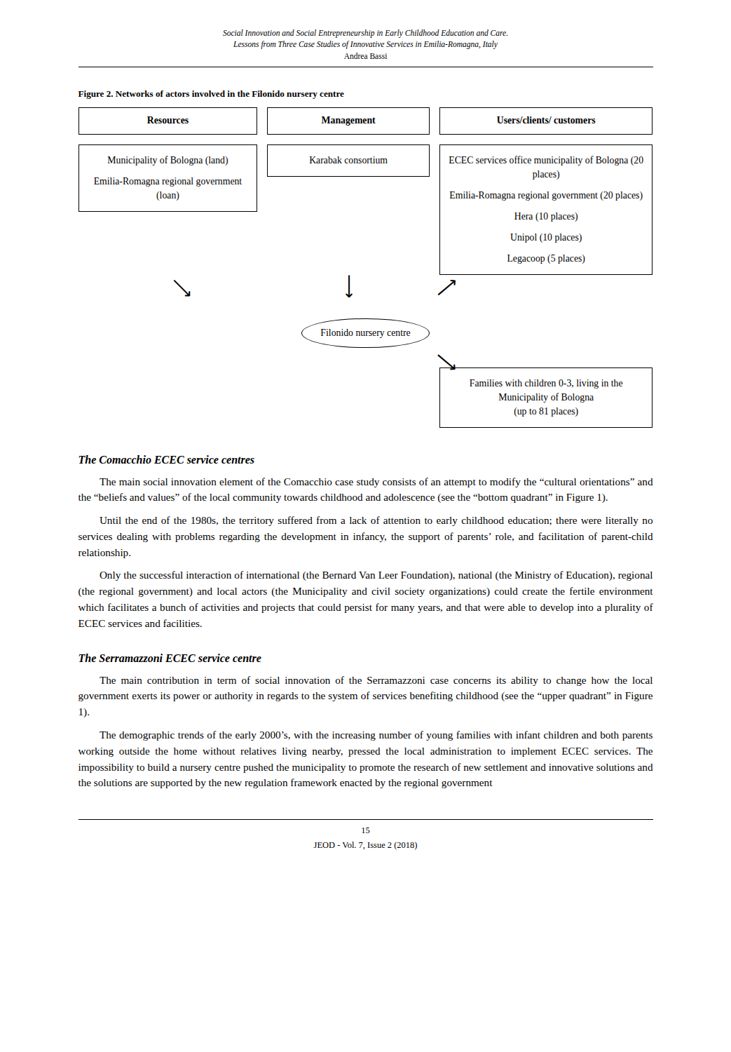Social Innovation and Social Entrepreneurship in Early Childhood Education and Care.
Lessons from Three Case Studies of Innovative Services in Emilia-Romagna, Italy
Andrea Bassi
Figure 2. Networks of actors involved in the Filonido nursery centre
Resources
Municipality of Bologna (land)
Emilia-Romagna regional government (loan)
Management
Karabak consortium
Users/clients/ customers
ECEC services office municipality of Bologna (20 places)
Emilia-Romagna regional government (20 places)
Hera (10 places)
Unipol (10 places)
Legacoop (5 places)
⟶ ⟶ ⟶
Filonido nursery centre
⟶
Families with children 0-3, living in the Municipality of Bologna
(up to 81 places)
The Comacchio ECEC service centres
The main social innovation element of the Comacchio case study consists of an attempt to modify the “cultural orientations” and the “beliefs and values” of the local community towards childhood and adolescence (see the “bottom quadrant” in Figure 1).
Until the end of the 1980s, the territory suffered from a lack of attention to early childhood education; there were literally no services dealing with problems regarding the development in infancy, the support of parents’ role, and facilitation of parent-child relationship.
Only the successful interaction of international (the Bernard Van Leer Foundation), national (the Ministry of Education), regional (the regional government) and local actors (the Municipality and civil society organizations) could create the fertile environment which facilitates a bunch of activities and projects that could persist for many years, and that were able to develop into a plurality of ECEC services and facilities.
The Serramazzoni ECEC service centre
The main contribution in term of social innovation of the Serramazzoni case concerns its ability to change how the local government exerts its power or authority in regards to the system of services benefiting childhood (see the “upper quadrant” in Figure 1).
The demographic trends of the early 2000’s, with the increasing number of young families with infant children and both parents working outside the home without relatives living nearby, pressed the local administration to implement ECEC services. The impossibility to build a nursery centre pushed the municipality to promote the research of new settlement and innovative solutions and the solutions are supported by the new regulation framework enacted by the regional government
15
JEOD - Vol. 7, Issue 2 (2018)